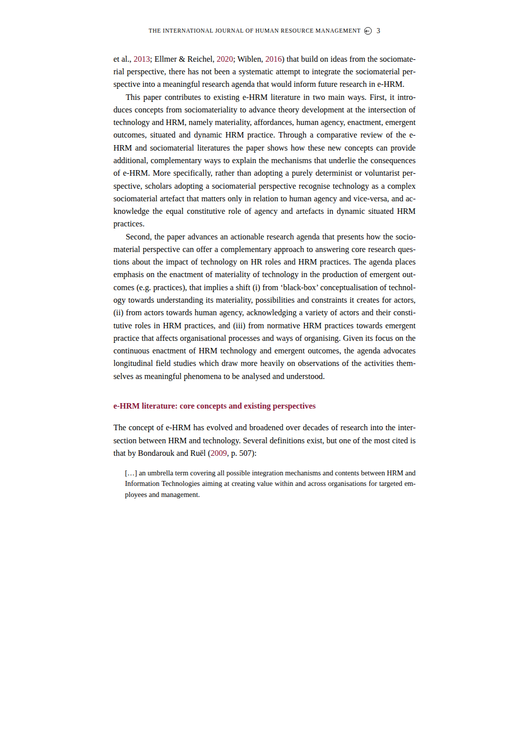The International Journal of Human Resource Management 3
et al., 2013; Ellmer & Reichel, 2020; Wiblen, 2016) that build on ideas from the sociomaterial perspective, there has not been a systematic attempt to integrate the sociomaterial perspective into a meaningful research agenda that would inform future research in e-HRM.
This paper contributes to existing e-HRM literature in two main ways. First, it introduces concepts from sociomateriality to advance theory development at the intersection of technology and HRM, namely materiality, affordances, human agency, enactment, emergent outcomes, situated and dynamic HRM practice. Through a comparative review of the e-HRM and sociomaterial literatures the paper shows how these new concepts can provide additional, complementary ways to explain the mechanisms that underlie the consequences of e-HRM. More specifically, rather than adopting a purely determinist or voluntarist perspective, scholars adopting a sociomaterial perspective recognise technology as a complex sociomaterial artefact that matters only in relation to human agency and vice-versa, and acknowledge the equal constitutive role of agency and artefacts in dynamic situated HRM practices.
Second, the paper advances an actionable research agenda that presents how the sociomaterial perspective can offer a complementary approach to answering core research questions about the impact of technology on HR roles and HRM practices. The agenda places emphasis on the enactment of materiality of technology in the production of emergent outcomes (e.g. practices), that implies a shift (i) from ‘black-box’ conceptualisation of technology towards understanding its materiality, possibilities and constraints it creates for actors, (ii) from actors towards human agency, acknowledging a variety of actors and their constitutive roles in HRM practices, and (iii) from normative HRM practices towards emergent practice that affects organisational processes and ways of organising. Given its focus on the continuous enactment of HRM technology and emergent outcomes, the agenda advocates longitudinal field studies which draw more heavily on observations of the activities themselves as meaningful phenomena to be analysed and understood.
e-HRM literature: core concepts and existing perspectives
The concept of e-HRM has evolved and broadened over decades of research into the intersection between HRM and technology. Several definitions exist, but one of the most cited is that by Bondarouk and Ruël (2009, p. 507):
[…] an umbrella term covering all possible integration mechanisms and contents between HRM and Information Technologies aiming at creating value within and across organisations for targeted employees and management.